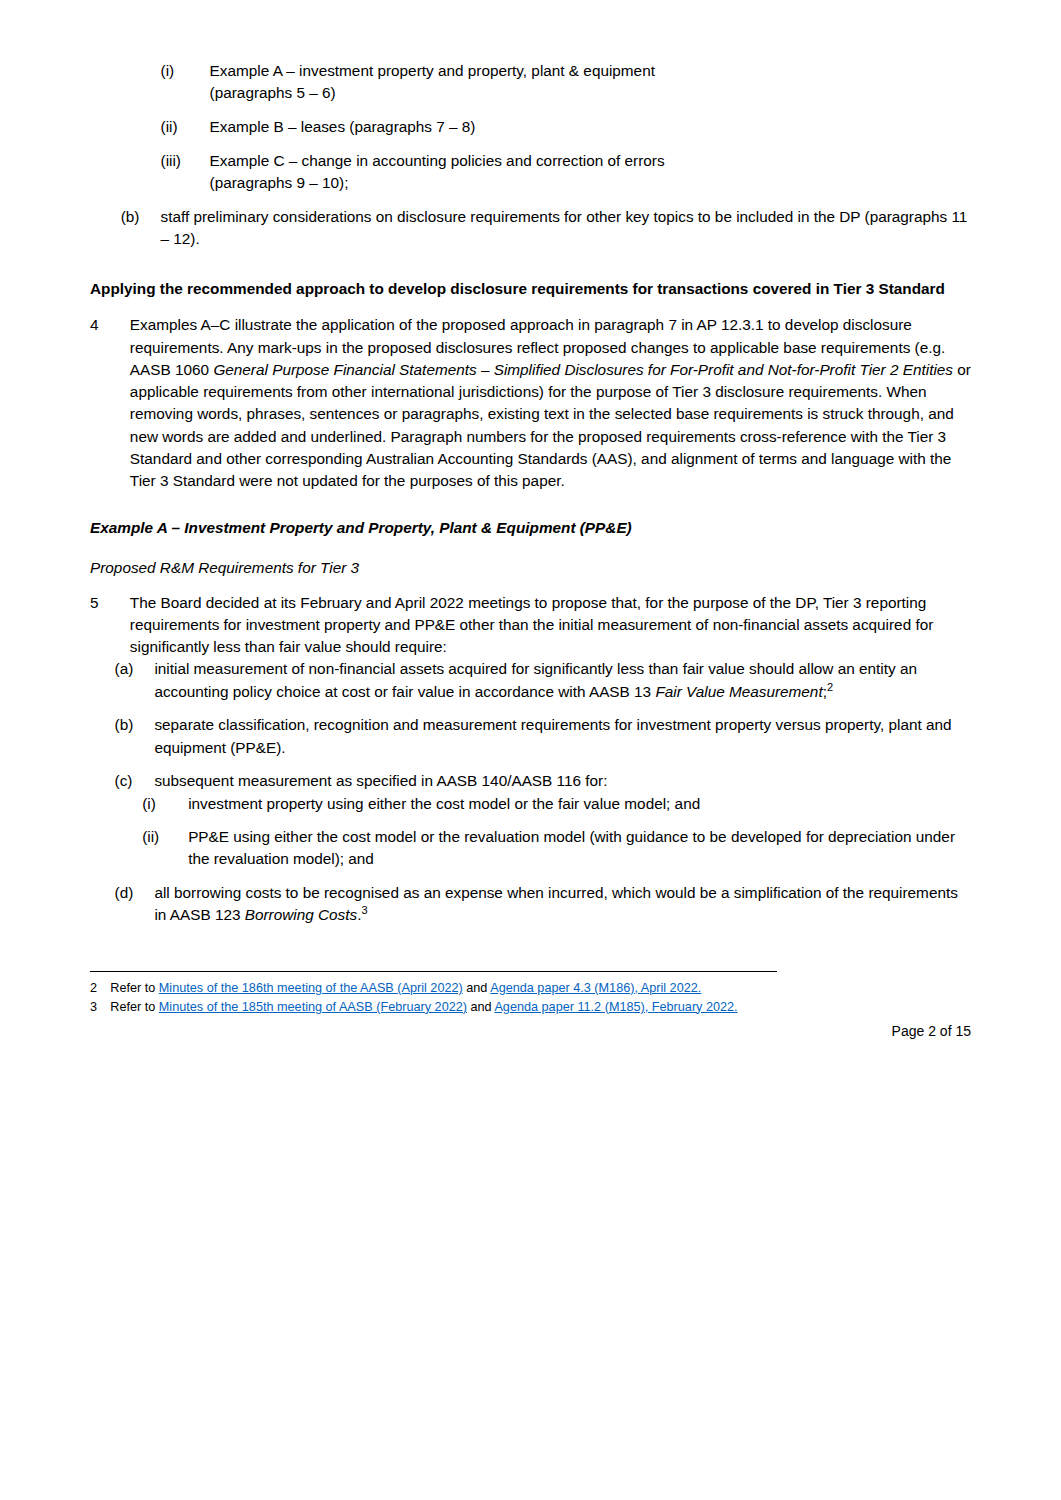(i) Example A – investment property and property, plant & equipment
(paragraphs 5 – 6)
(ii) Example B – leases (paragraphs 7 – 8)
(iii) Example C – change in accounting policies and correction of errors
(paragraphs 9 – 10);
(b) staff preliminary considerations on disclosure requirements for other key topics to be included in the DP (paragraphs 11 – 12).
Applying the recommended approach to develop disclosure requirements for transactions covered in Tier 3 Standard
4 Examples A–C illustrate the application of the proposed approach in paragraph 7 in AP 12.3.1 to develop disclosure requirements. Any mark-ups in the proposed disclosures reflect proposed changes to applicable base requirements (e.g. AASB 1060 General Purpose Financial Statements – Simplified Disclosures for For-Profit and Not-for-Profit Tier 2 Entities or applicable requirements from other international jurisdictions) for the purpose of Tier 3 disclosure requirements. When removing words, phrases, sentences or paragraphs, existing text in the selected base requirements is struck through, and new words are added and underlined. Paragraph numbers for the proposed requirements cross-reference with the Tier 3 Standard and other corresponding Australian Accounting Standards (AAS), and alignment of terms and language with the Tier 3 Standard were not updated for the purposes of this paper.
Example A – Investment Property and Property, Plant & Equipment (PP&E)
Proposed R&M Requirements for Tier 3
5 The Board decided at its February and April 2022 meetings to propose that, for the purpose of the DP, Tier 3 reporting requirements for investment property and PP&E other than the initial measurement of non-financial assets acquired for significantly less than fair value should require:
(a) initial measurement of non-financial assets acquired for significantly less than fair value should allow an entity an accounting policy choice at cost or fair value in accordance with AASB 13 Fair Value Measurement;2
(b) separate classification, recognition and measurement requirements for investment property versus property, plant and equipment (PP&E).
(c) subsequent measurement as specified in AASB 140/AASB 116 for:
(i) investment property using either the cost model or the fair value model; and
(ii) PP&E using either the cost model or the revaluation model (with guidance to be developed for depreciation under the revaluation model); and
(d) all borrowing costs to be recognised as an expense when incurred, which would be a simplification of the requirements in AASB 123 Borrowing Costs.3
2 Refer to Minutes of the 186th meeting of the AASB (April 2022) and Agenda paper 4.3 (M186), April 2022.
3 Refer to Minutes of the 185th meeting of AASB (February 2022) and Agenda paper 11.2 (M185), February 2022.
Page 2 of 15